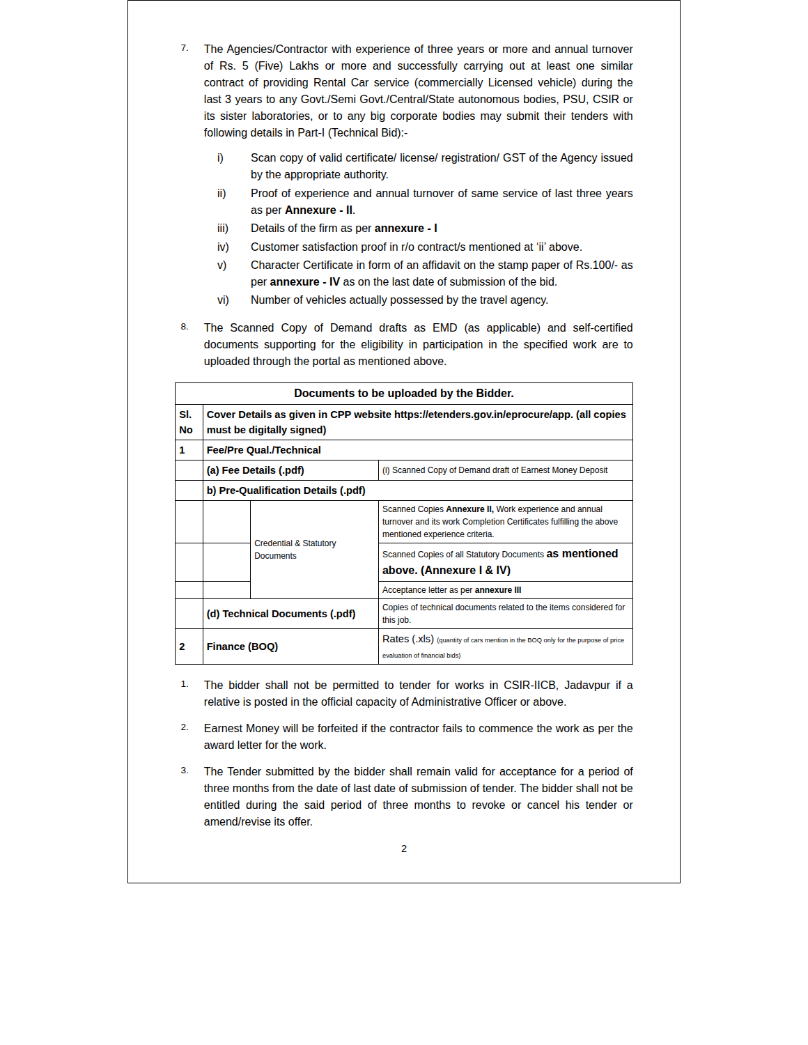The Agencies/Contractor with experience of three years or more and annual turnover of Rs. 5 (Five) Lakhs or more and successfully carrying out at least one similar contract of providing Rental Car service (commercially Licensed vehicle) during the last 3 years to any Govt./Semi Govt./Central/State autonomous bodies, PSU, CSIR or its sister laboratories, or to any big corporate bodies may submit their tenders with following details in Part-I (Technical Bid):-
Scan copy of valid certificate/ license/ registration/ GST of the Agency issued by the appropriate authority.
Proof of experience and annual turnover of same service of last three years as per Annexure - II.
Details of the firm as per annexure - I
Customer satisfaction proof in r/o contract/s mentioned at ‘ii’ above.
Character Certificate in form of an affidavit on the stamp paper of Rs.100/- as per annexure - IV as on the last date of submission of the bid.
Number of vehicles actually possessed by the travel agency.
The Scanned Copy of Demand drafts as EMD (as applicable) and self-certified documents supporting for the eligibility in participation in the specified work are to uploaded through the portal as mentioned above.
| Documents to be uploaded by the Bidder. |
| Sl. No | Cover Details as given in CPP website https://etenders.gov.in/eprocure/app. (all copies must be digitally signed) |
| 1 | Fee/Pre Qual./Technical |
| | (a) Fee Details (.pdf) | (i) Scanned Copy of Demand draft of Earnest Money Deposit |
| | b) Pre-Qualification Details (.pdf) |
| | | Credential & Statutory Documents | Scanned Copies Annexure II, Work experience and annual turnover and its work Completion Certificates fulfilling the above mentioned experience criteria. |
| | | Scanned Copies of all Statutory Documents as mentioned above. (Annexure I & IV) |
| | | Acceptance letter as per annexure III |
| | (d) Technical Documents (.pdf) | Copies of technical documents related to the items considered for this job. |
| 2 | Finance (BOQ) | Rates (.xls) (quantity of cars mention in the BOQ only for the purpose of price evaluation of financial bids) |
The bidder shall not be permitted to tender for works in CSIR-IICB, Jadavpur if a relative is posted in the official capacity of Administrative Officer or above.
Earnest Money will be forfeited if the contractor fails to commence the work as per the award letter for the work.
The Tender submitted by the bidder shall remain valid for acceptance for a period of three months from the date of last date of submission of tender. The bidder shall not be entitled during the said period of three months to revoke or cancel his tender or amend/revise its offer.
2